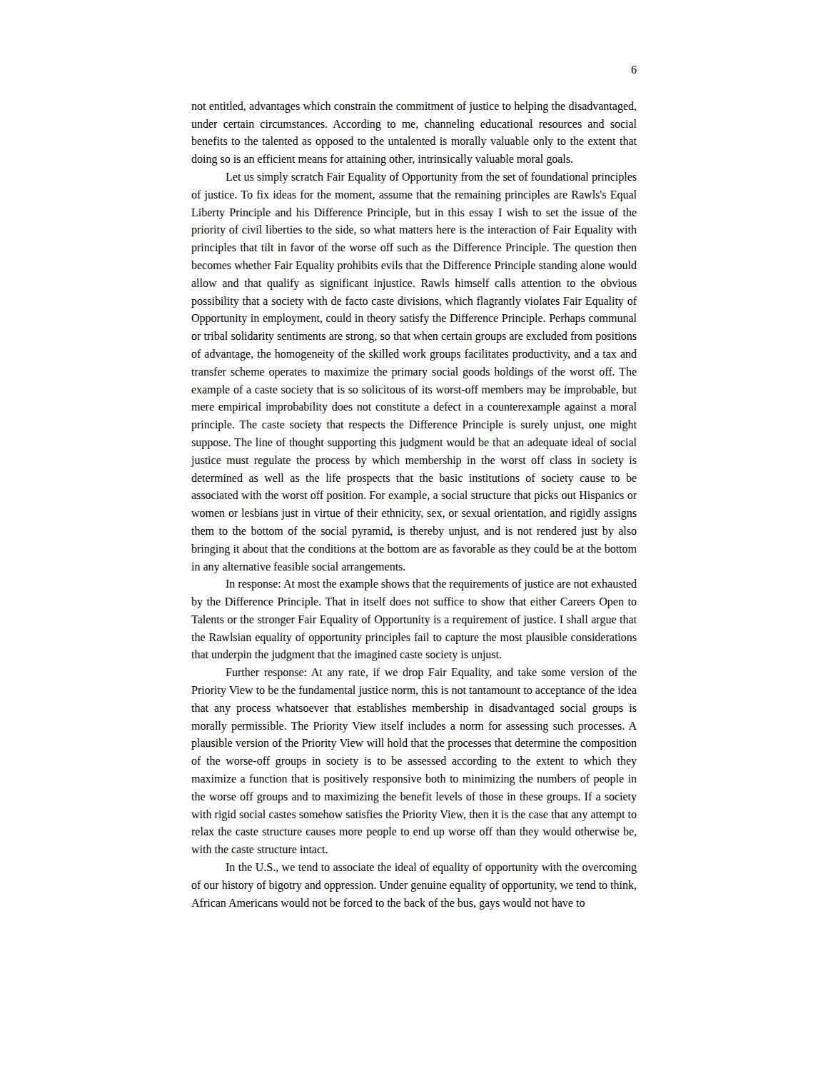6
not entitled, advantages which constrain the commitment of justice to helping the disadvantaged, under certain circumstances. According to me, channeling educational resources and social benefits to the talented as opposed to the untalented is morally valuable only to the extent that doing so is an efficient means for attaining other, intrinsically valuable moral goals.
Let us simply scratch Fair Equality of Opportunity from the set of foundational principles of justice. To fix ideas for the moment, assume that the remaining principles are Rawls's Equal Liberty Principle and his Difference Principle, but in this essay I wish to set the issue of the priority of civil liberties to the side, so what matters here is the interaction of Fair Equality with principles that tilt in favor of the worse off such as the Difference Principle. The question then becomes whether Fair Equality prohibits evils that the Difference Principle standing alone would allow and that qualify as significant injustice. Rawls himself calls attention to the obvious possibility that a society with de facto caste divisions, which flagrantly violates Fair Equality of Opportunity in employment, could in theory satisfy the Difference Principle. Perhaps communal or tribal solidarity sentiments are strong, so that when certain groups are excluded from positions of advantage, the homogeneity of the skilled work groups facilitates productivity, and a tax and transfer scheme operates to maximize the primary social goods holdings of the worst off. The example of a caste society that is so solicitous of its worst-off members may be improbable, but mere empirical improbability does not constitute a defect in a counterexample against a moral principle. The caste society that respects the Difference Principle is surely unjust, one might suppose. The line of thought supporting this judgment would be that an adequate ideal of social justice must regulate the process by which membership in the worst off class in society is determined as well as the life prospects that the basic institutions of society cause to be associated with the worst off position. For example, a social structure that picks out Hispanics or women or lesbians just in virtue of their ethnicity, sex, or sexual orientation, and rigidly assigns them to the bottom of the social pyramid, is thereby unjust, and is not rendered just by also bringing it about that the conditions at the bottom are as favorable as they could be at the bottom in any alternative feasible social arrangements.
In response: At most the example shows that the requirements of justice are not exhausted by the Difference Principle. That in itself does not suffice to show that either Careers Open to Talents or the stronger Fair Equality of Opportunity is a requirement of justice. I shall argue that the Rawlsian equality of opportunity principles fail to capture the most plausible considerations that underpin the judgment that the imagined caste society is unjust.
Further response: At any rate, if we drop Fair Equality, and take some version of the Priority View to be the fundamental justice norm, this is not tantamount to acceptance of the idea that any process whatsoever that establishes membership in disadvantaged social groups is morally permissible. The Priority View itself includes a norm for assessing such processes. A plausible version of the Priority View will hold that the processes that determine the composition of the worse-off groups in society is to be assessed according to the extent to which they maximize a function that is positively responsive both to minimizing the numbers of people in the worse off groups and to maximizing the benefit levels of those in these groups. If a society with rigid social castes somehow satisfies the Priority View, then it is the case that any attempt to relax the caste structure causes more people to end up worse off than they would otherwise be, with the caste structure intact.
In the U.S., we tend to associate the ideal of equality of opportunity with the overcoming of our history of bigotry and oppression. Under genuine equality of opportunity, we tend to think, African Americans would not be forced to the back of the bus, gays would not have to